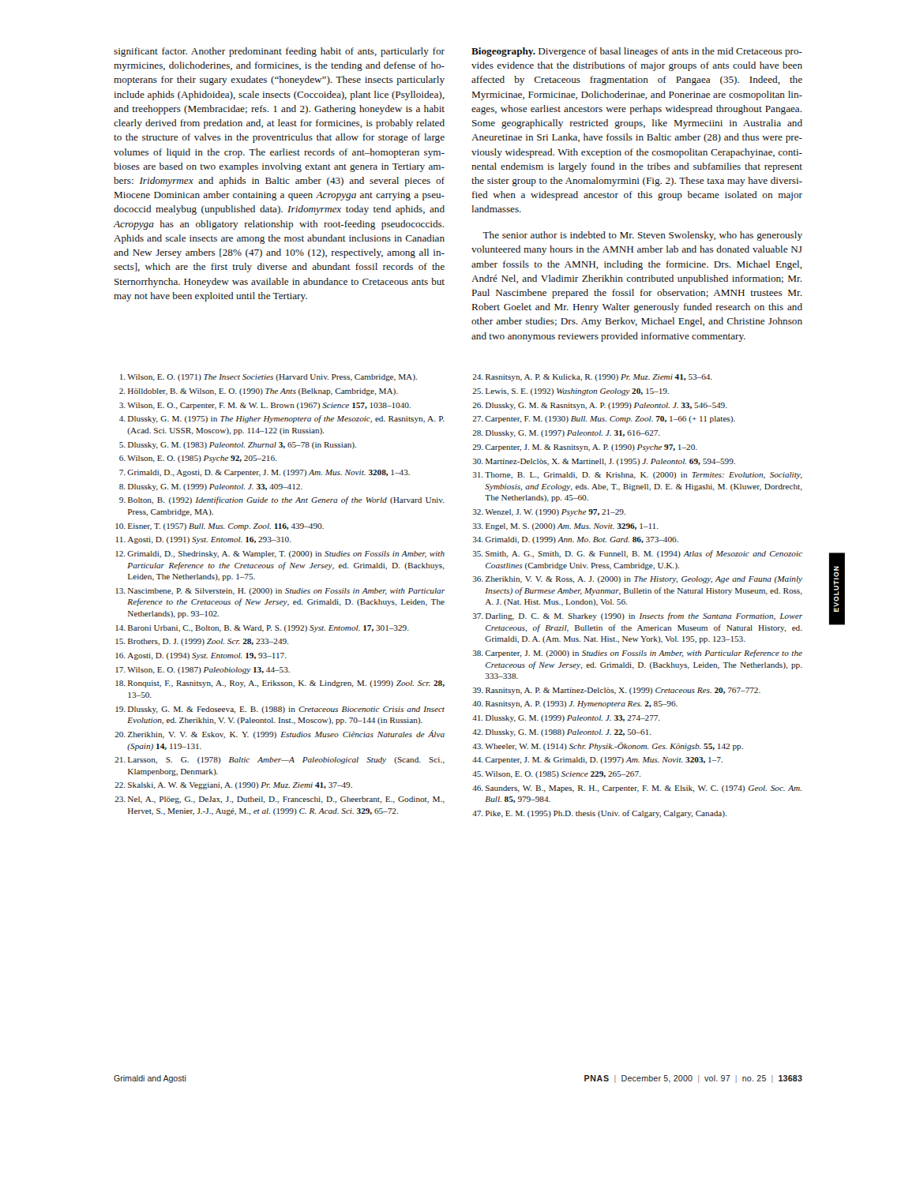significant factor. Another predominant feeding habit of ants, particularly for myrmicines, dolichoderines, and formicines, is the tending and defense of homopterans for their sugary exudates (“honeydew”). These insects particularly include aphids (Aphidoidea), scale insects (Coccoidea), plant lice (Psylloidea), and treehoppers (Membracidae; refs. 1 and 2). Gathering honeydew is a habit clearly derived from predation and, at least for formicines, is probably related to the structure of valves in the proventriculus that allow for storage of large volumes of liquid in the crop. The earliest records of ant–homopteran symbioses are based on two examples involving extant ant genera in Tertiary ambers: Iridomyrmex and aphids in Baltic amber (43) and several pieces of Miocene Dominican amber containing a queen Acropyga ant carrying a pseudococcid mealybug (unpublished data). Iridomyrmex today tend aphids, and Acropyga has an obligatory relationship with root-feeding pseudococcids. Aphids and scale insects are among the most abundant inclusions in Canadian and New Jersey ambers [28% (47) and 10% (12), respectively, among all insects], which are the first truly diverse and abundant fossil records of the Sternorrhyncha. Honeydew was available in abundance to Cretaceous ants but may not have been exploited until the Tertiary.
Biogeography. Divergence of basal lineages of ants in the mid Cretaceous provides evidence that the distributions of major groups of ants could have been affected by Cretaceous fragmentation of Pangaea (35). Indeed, the Myrmicinae, Formicinae, Dolichoderinae, and Ponerinae are cosmopolitan lineages, whose earliest ancestors were perhaps widespread throughout Pangaea. Some geographically restricted groups, like Myrmeciini in Australia and Aneuretinae in Sri Lanka, have fossils in Baltic amber (28) and thus were previously widespread. With exception of the cosmopolitan Cerapachyinae, continental endemism is largely found in the tribes and subfamilies that represent the sister group to the Anomalomyrmini (Fig. 2). These taxa may have diversified when a widespread ancestor of this group became isolated on major landmasses.
The senior author is indebted to Mr. Steven Swolensky, who has generously volunteered many hours in the AMNH amber lab and has donated valuable NJ amber fossils to the AMNH, including the formicine. Drs. Michael Engel, André Nel, and Vladimir Zherikhin contributed unpublished information; Mr. Paul Nascimbene prepared the fossil for observation; AMNH trustees Mr. Robert Goelet and Mr. Henry Walter generously funded research on this and other amber studies; Drs. Amy Berkov, Michael Engel, and Christine Johnson and two anonymous reviewers provided informative commentary.
Wilson, E. O. (1971) The Insect Societies (Harvard Univ. Press, Cambridge, MA).
Hölldobler, B. & Wilson, E. O. (1990) The Ants (Belknap, Cambridge, MA).
Wilson, E. O., Carpenter, F. M. & W. L. Brown (1967) Science 157, 1038–1040.
Dlussky, G. M. (1975) in The Higher Hymenoptera of the Mesozoic, ed. Rasnitsyn, A. P. (Acad. Sci. USSR, Moscow), pp. 114–122 (in Russian).
Dlussky, G. M. (1983) Paleontol. Zhurnal 3, 65–78 (in Russian).
Wilson, E. O. (1985) Psyche 92, 205–216.
Grimaldi, D., Agosti, D. & Carpenter, J. M. (1997) Am. Mus. Novit. 3208, 1–43.
Dlussky, G. M. (1999) Paleontol. J. 33, 409–412.
Bolton, B. (1992) Identification Guide to the Ant Genera of the World (Harvard Univ. Press, Cambridge, MA).
Eisner, T. (1957) Bull. Mus. Comp. Zool. 116, 439–490.
Agosti, D. (1991) Syst. Entomol. 16, 293–310.
Grimaldi, D., Shedrinsky, A. & Wampler, T. (2000) in Studies on Fossils in Amber, with Particular Reference to the Cretaceous of New Jersey, ed. Grimaldi, D. (Backhuys, Leiden, The Netherlands), pp. 1–75.
Nascimbene, P. & Silverstein, H. (2000) in Studies on Fossils in Amber, with Particular Reference to the Cretaceous of New Jersey, ed. Grimaldi, D. (Backhuys, Leiden, The Netherlands), pp. 93–102.
Baroni Urbani, C., Bolton, B. & Ward, P. S. (1992) Syst. Entomol. 17, 301–329.
Brothers, D. J. (1999) Zool. Scr. 28, 233–249.
Agosti, D. (1994) Syst. Entomol. 19, 93–117.
Wilson, E. O. (1987) Paleobiology 13, 44–53.
Ronquist, F., Rasnitsyn, A., Roy, A., Eriksson, K. & Lindgren, M. (1999) Zool. Scr. 28, 13–50.
Dlussky, G. M. & Fedoseeva, E. B. (1988) in Cretaceous Biocenotic Crisis and Insect Evolution, ed. Zherikhin, V. V. (Paleontol. Inst., Moscow), pp. 70–144 (in Russian).
Zherikhin, V. V. & Eskov, K. Y. (1999) Estudios Museo Ciências Naturales de Álva (Spain) 14, 119–131.
Larsson, S. G. (1978) Baltic Amber—A Paleobiological Study (Scand. Sci., Klampenborg, Denmark).
Skalski, A. W. & Veggiani, A. (1990) Pr. Muz. Ziemi 41, 37–49.
Nel, A., Plöeg, G., DeJax, J., Dutheil, D., Franceschi, D., Gheerbrant, E., Godinot, M., Hervet, S., Menier, J.-J., Augé, M., et al. (1999) C. R. Acad. Sci. 329, 65–72.
Rasnitsyn, A. P. & Kulicka, R. (1990) Pr. Muz. Ziemi 41, 53–64.
Lewis, S. E. (1992) Washington Geology 20, 15–19.
Dlussky, G. M. & Rasnitsyn, A. P. (1999) Paleontol. J. 33, 546–549.
Carpenter, F. M. (1930) Bull. Mus. Comp. Zool. 70, 1–66 (+ 11 plates).
Dlussky, G. M. (1997) Paleontol. J. 31, 616–627.
Carpenter, J. M. & Rasnitsyn, A. P. (1990) Psyche 97, 1–20.
Martínez-Delclòs, X. & Martinell, J. (1995) J. Paleontol. 69, 594–599.
Thorne, B. L., Grimaldi, D. & Krishna, K. (2000) in Termites: Evolution, Sociality, Symbiosis, and Ecology, eds. Abe, T., Bignell, D. E. & Higashi, M. (Kluwer, Dordrecht, The Netherlands), pp. 45–60.
Wenzel, J. W. (1990) Psyche 97, 21–29.
Engel, M. S. (2000) Am. Mus. Novit. 3296, 1–11.
Grimaldi, D. (1999) Ann. Mo. Bot. Gard. 86, 373–406.
Smith, A. G., Smith, D. G. & Funnell, B. M. (1994) Atlas of Mesozoic and Cenozoic Coastlines (Cambridge Univ. Press, Cambridge, U.K.).
Zherikhin, V. V. & Ross, A. J. (2000) in The History, Geology, Age and Fauna (Mainly Insects) of Burmese Amber, Myanmar, Bulletin of the Natural History Museum, ed. Ross, A. J. (Nat. Hist. Mus., London), Vol. 56.
Darling, D. C. & M. Sharkey (1990) in Insects from the Santana Formation, Lower Cretaceous, of Brazil, Bulletin of the American Museum of Natural History, ed. Grimaldi, D. A. (Am. Mus. Nat. Hist., New York), Vol. 195, pp. 123–153.
Carpenter, J. M. (2000) in Studies on Fossils in Amber, with Particular Reference to the Cretaceous of New Jersey, ed. Grimaldi, D. (Backhuys, Leiden, The Netherlands), pp. 333–338.
Rasnitsyn, A. P. & Martínez-Delclòs, X. (1999) Cretaceous Res. 20, 767–772.
Rasnitsyn, A. P. (1993) J. Hymenoptera Res. 2, 85–96.
Dlussky, G. M. (1999) Paleontol. J. 33, 274–277.
Dlussky, G. M. (1988) Paleontol. J. 22, 50–61.
Wheeler, W. M. (1914) Schr. Physik.-Ökonom. Ges. Königsb. 55, 142 pp.
Carpenter, J. M. & Grimaldi, D. (1997) Am. Mus. Novit. 3203, 1–7.
Wilson, E. O. (1985) Science 229, 265–267.
Saunders, W. B., Mapes, R. H., Carpenter, F. M. & Elsik, W. C. (1974) Geol. Soc. Am. Bull. 85, 979–984.
Pike, E. M. (1995) Ph.D. thesis (Univ. of Calgary, Calgary, Canada).
EVOLUTION
Grimaldi and Agosti
PNAS|December 5, 2000|vol. 97|no. 25|13683